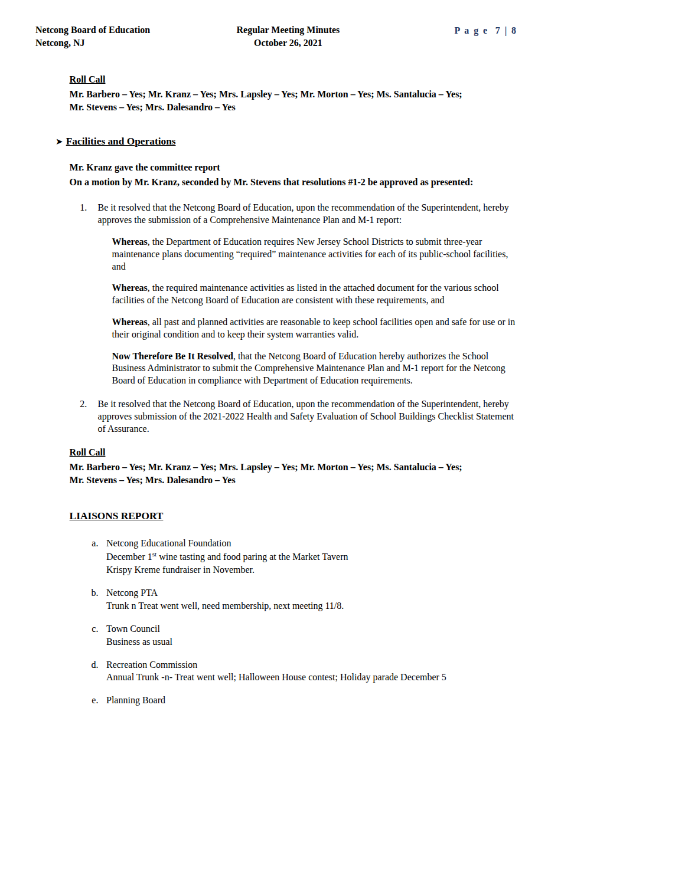Netcong Board of Education
Netcong, NJ
Regular Meeting Minutes
October 26, 2021
P a g e 7 | 8
Roll Call
Mr. Barbero – Yes; Mr. Kranz – Yes; Mrs. Lapsley – Yes; Mr. Morton – Yes; Ms. Santalucia – Yes;
Mr. Stevens – Yes; Mrs. Dalesandro – Yes
➤ Facilities and Operations
Mr. Kranz gave the committee report
On a motion by Mr. Kranz, seconded by Mr. Stevens that resolutions #1-2 be approved as presented:
Be it resolved that the Netcong Board of Education, upon the recommendation of the Superintendent, hereby approves the submission of a Comprehensive Maintenance Plan and M-1 report:
Whereas, the Department of Education requires New Jersey School Districts to submit three-year maintenance plans documenting “required” maintenance activities for each of its public-school facilities, and
Whereas, the required maintenance activities as listed in the attached document for the various school facilities of the Netcong Board of Education are consistent with these requirements, and
Whereas, all past and planned activities are reasonable to keep school facilities open and safe for use or in their original condition and to keep their system warranties valid.
Now Therefore Be It Resolved, that the Netcong Board of Education hereby authorizes the School Business Administrator to submit the Comprehensive Maintenance Plan and M-1 report for the Netcong Board of Education in compliance with Department of Education requirements.
Be it resolved that the Netcong Board of Education, upon the recommendation of the Superintendent, hereby approves submission of the 2021-2022 Health and Safety Evaluation of School Buildings Checklist Statement of Assurance.
Roll Call
Mr. Barbero – Yes; Mr. Kranz – Yes; Mrs. Lapsley – Yes; Mr. Morton – Yes; Ms. Santalucia – Yes;
Mr. Stevens – Yes; Mrs. Dalesandro – Yes
LIAISONS REPORT
Netcong Educational Foundation
December 1st wine tasting and food paring at the Market Tavern
Krispy Kreme fundraiser in November.
Netcong PTA
Trunk n Treat went well, need membership, next meeting 11/8.
Town Council
Business as usual
Recreation Commission
Annual Trunk -n- Treat went well; Halloween House contest; Holiday parade December 5
Planning Board